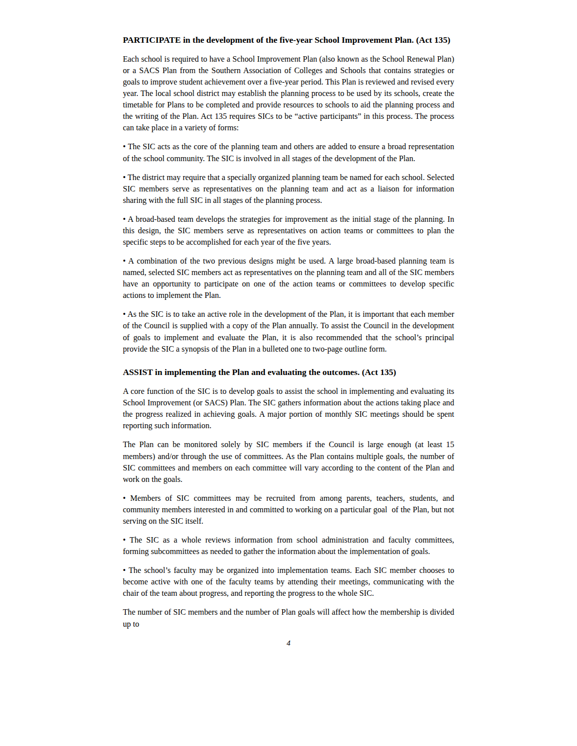PARTICIPATE in the development of the five-year School Improvement Plan. (Act 135)
Each school is required to have a School Improvement Plan (also known as the School Renewal Plan) or a SACS Plan from the Southern Association of Colleges and Schools that contains strategies or goals to improve student achievement over a five-year period. This Plan is reviewed and revised every year. The local school district may establish the planning process to be used by its schools, create the timetable for Plans to be completed and provide resources to schools to aid the planning process and the writing of the Plan. Act 135 requires SICs to be “active participants” in this process. The process can take place in a variety of forms:
• The SIC acts as the core of the planning team and others are added to ensure a broad representation of the school community. The SIC is involved in all stages of the development of the Plan.
• The district may require that a specially organized planning team be named for each school. Selected SIC members serve as representatives on the planning team and act as a liaison for information sharing with the full SIC in all stages of the planning process.
• A broad-based team develops the strategies for improvement as the initial stage of the planning. In this design, the SIC members serve as representatives on action teams or committees to plan the specific steps to be accomplished for each year of the five years.
• A combination of the two previous designs might be used. A large broad-based planning team is named, selected SIC members act as representatives on the planning team and all of the SIC members have an opportunity to participate on one of the action teams or committees to develop specific actions to implement the Plan.
• As the SIC is to take an active role in the development of the Plan, it is important that each member of the Council is supplied with a copy of the Plan annually. To assist the Council in the development of goals to implement and evaluate the Plan, it is also recommended that the school’s principal provide the SIC a synopsis of the Plan in a bulleted one to two-page outline form.
ASSIST in implementing the Plan and evaluating the outcomes. (Act 135)
A core function of the SIC is to develop goals to assist the school in implementing and evaluating its School Improvement (or SACS) Plan. The SIC gathers information about the actions taking place and the progress realized in achieving goals. A major portion of monthly SIC meetings should be spent reporting such information.
The Plan can be monitored solely by SIC members if the Council is large enough (at least 15 members) and/or through the use of committees. As the Plan contains multiple goals, the number of SIC committees and members on each committee will vary according to the content of the Plan and work on the goals.
• Members of SIC committees may be recruited from among parents, teachers, students, and community members interested in and committed to working on a particular goal of the Plan, but not serving on the SIC itself.
• The SIC as a whole reviews information from school administration and faculty committees, forming subcommittees as needed to gather the information about the implementation of goals.
• The school’s faculty may be organized into implementation teams. Each SIC member chooses to become active with one of the faculty teams by attending their meetings, communicating with the chair of the team about progress, and reporting the progress to the whole SIC.
The number of SIC members and the number of Plan goals will affect how the membership is divided up to
4